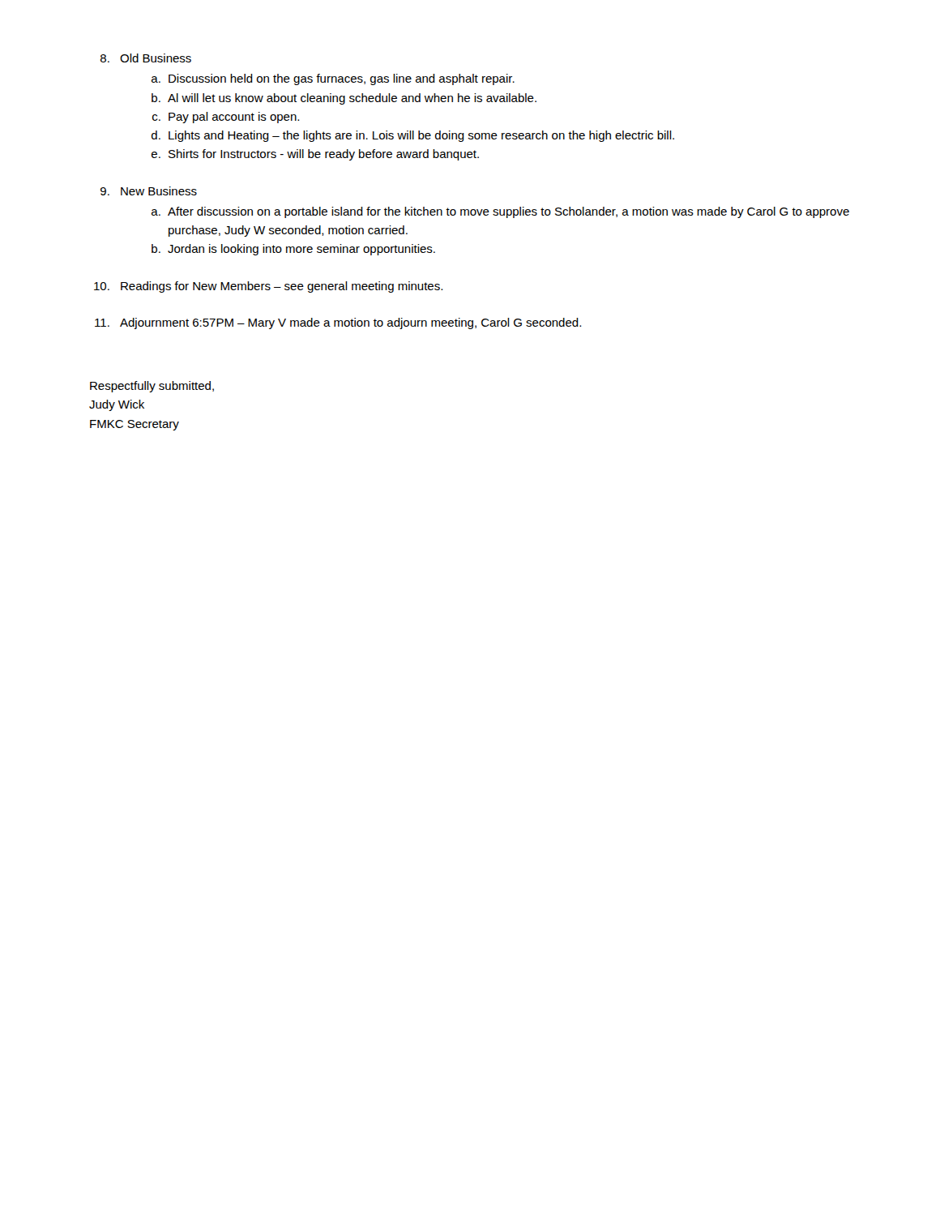Old Business
Discussion held on the gas furnaces, gas line and asphalt repair.
Al will let us know about cleaning schedule and when he is available.
Pay pal account is open.
Lights and Heating – the lights are in. Lois will be doing some research on the high electric bill.
Shirts for Instructors - will be ready before award banquet.
New Business
After discussion on a portable island for the kitchen to move supplies to Scholander, a motion was made by Carol G to approve purchase, Judy W seconded, motion carried.
Jordan is looking into more seminar opportunities.
Readings for New Members – see general meeting minutes.
Adjournment 6:57PM – Mary V made a motion to adjourn meeting, Carol G seconded.
Respectfully submitted,
Judy Wick
FMKC Secretary